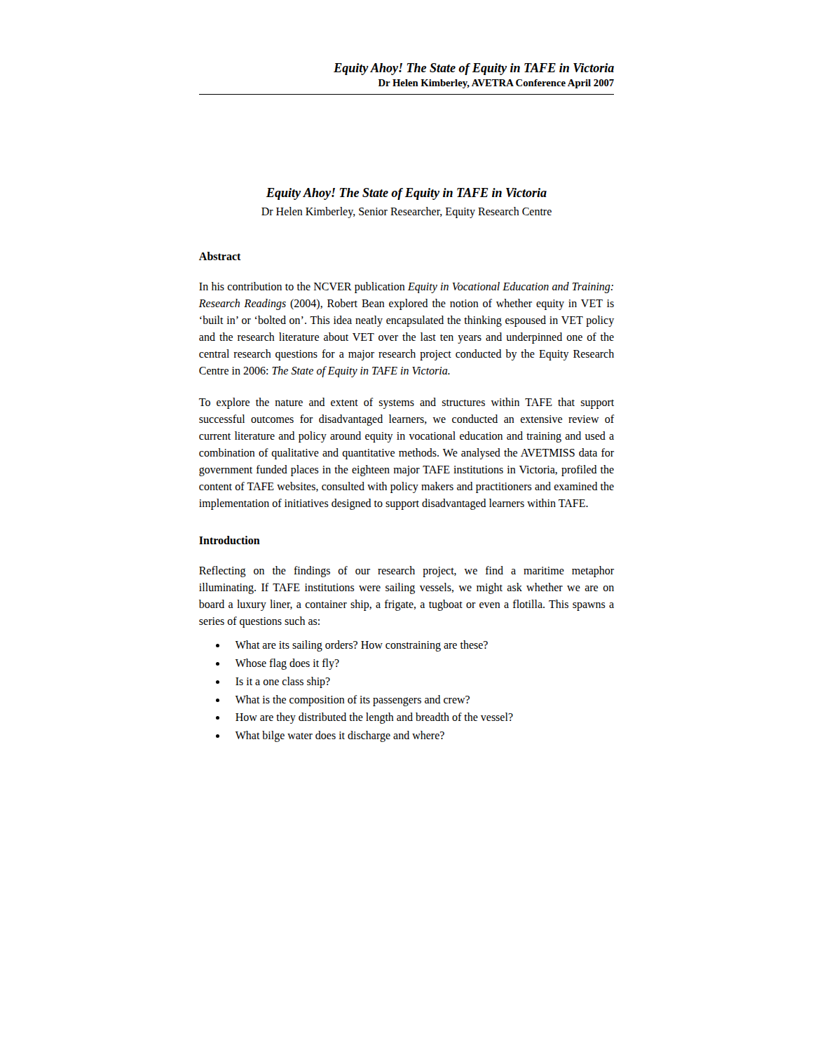Equity Ahoy! The State of Equity in TAFE in Victoria
Dr Helen Kimberley, AVETRA Conference April 2007
Equity Ahoy! The State of Equity in TAFE in Victoria
Dr Helen Kimberley, Senior Researcher, Equity Research Centre
Abstract
In his contribution to the NCVER publication Equity in Vocational Education and Training: Research Readings (2004), Robert Bean explored the notion of whether equity in VET is ‘built in’ or ‘bolted on’. This idea neatly encapsulated the thinking espoused in VET policy and the research literature about VET over the last ten years and underpinned one of the central research questions for a major research project conducted by the Equity Research Centre in 2006: The State of Equity in TAFE in Victoria.
To explore the nature and extent of systems and structures within TAFE that support successful outcomes for disadvantaged learners, we conducted an extensive review of current literature and policy around equity in vocational education and training and used a combination of qualitative and quantitative methods. We analysed the AVETMISS data for government funded places in the eighteen major TAFE institutions in Victoria, profiled the content of TAFE websites, consulted with policy makers and practitioners and examined the implementation of initiatives designed to support disadvantaged learners within TAFE.
Introduction
Reflecting on the findings of our research project, we find a maritime metaphor illuminating. If TAFE institutions were sailing vessels, we might ask whether we are on board a luxury liner, a container ship, a frigate, a tugboat or even a flotilla. This spawns a series of questions such as:
What are its sailing orders? How constraining are these?
Whose flag does it fly?
Is it a one class ship?
What is the composition of its passengers and crew?
How are they distributed the length and breadth of the vessel?
What bilge water does it discharge and where?